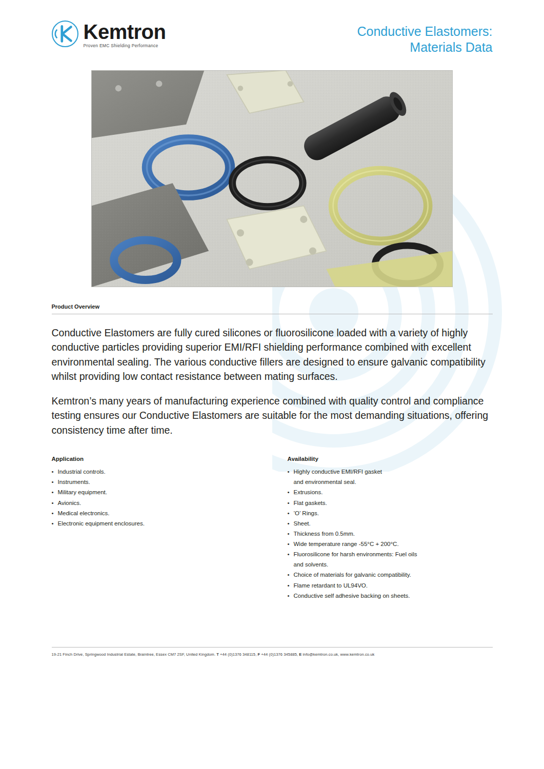Kemtron
Proven EMC Shielding Performance
Conductive Elastomers:
Materials Data
Product Overview
Conductive Elastomers are fully cured silicones or fluorosilicone loaded with a variety of highly conductive particles providing superior EMI/RFI shielding performance combined with excellent environmental sealing. The various conductive fillers are designed to ensure galvanic compatibility whilst providing low contact resistance between mating surfaces.
Kemtron’s many years of manufacturing experience combined with quality control and compliance testing ensures our Conductive Elastomers are suitable for the most demanding situations, offering consistency time after time.
Application
Industrial controls.
Instruments.
Military equipment.
Avionics.
Medical electronics.
Electronic equipment enclosures.
Availability
Highly conductive EMI/RFI gasketand environmental seal.
Extrusions.
Flat gaskets.
’O’ Rings.
Sheet.
Thickness from 0.5mm.
Wide temperature range -55°C + 200°C.
Fluorosilicone for harsh environments: Fuel oilsand solvents.
Choice of materials for galvanic compatibility.
Flame retardant to UL94VO.
Conductive self adhesive backing on sheets.
19-21 Finch Drive, Springwood Industrial Estate, Braintree, Essex CM7 2SF, United Kingdom. T +44 (0)1376 348115, F +44 (0)1376 345885, E info@kemtron.co.uk, www.kemtron.co.uk